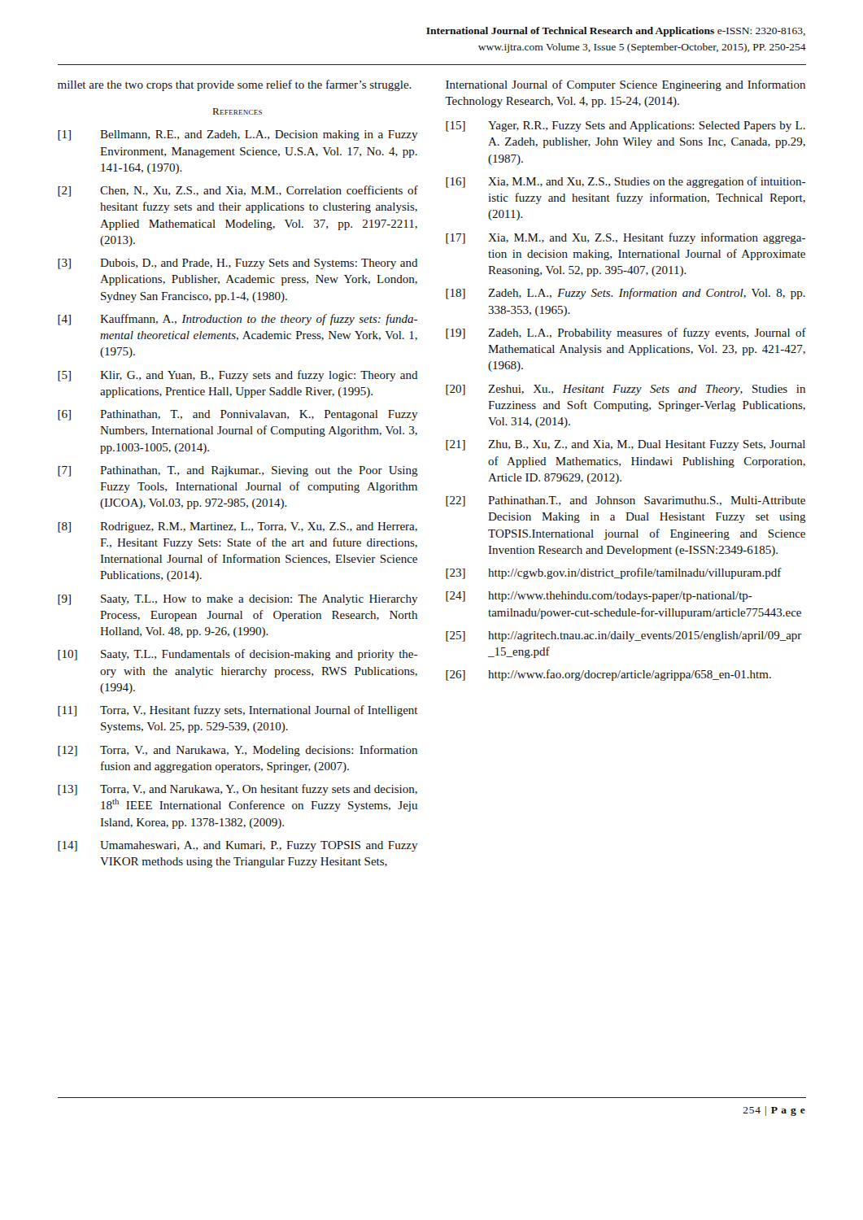International Journal of Technical Research and Applications e-ISSN: 2320-8163,
www.ijtra.com Volume 3, Issue 5 (September-October, 2015), PP. 250-254
millet are the two crops that provide some relief to the farmer’s struggle.
References
[1] Bellmann, R.E., and Zadeh, L.A., Decision making in a Fuzzy Environment, Management Science, U.S.A, Vol. 17, No. 4, pp. 141-164, (1970).
[2] Chen, N., Xu, Z.S., and Xia, M.M., Correlation coefficients of hesitant fuzzy sets and their applications to clustering analysis, Applied Mathematical Modeling, Vol. 37, pp. 2197-2211, (2013).
[3] Dubois, D., and Prade, H., Fuzzy Sets and Systems: Theory and Applications, Publisher, Academic press, New York, London, Sydney San Francisco, pp.1-4, (1980).
[4] Kauffmann, A., Introduction to the theory of fuzzy sets: fundamental theoretical elements, Academic Press, New York, Vol. 1, (1975).
[5] Klir, G., and Yuan, B., Fuzzy sets and fuzzy logic: Theory and applications, Prentice Hall, Upper Saddle River, (1995).
[6] Pathinathan, T., and Ponnivalavan, K., Pentagonal Fuzzy Numbers, International Journal of Computing Algorithm, Vol. 3, pp.1003-1005, (2014).
[7] Pathinathan, T., and Rajkumar., Sieving out the Poor Using Fuzzy Tools, International Journal of computing Algorithm (IJCOA), Vol.03, pp. 972-985, (2014).
[8] Rodriguez, R.M., Martinez, L., Torra, V., Xu, Z.S., and Herrera, F., Hesitant Fuzzy Sets: State of the art and future directions, International Journal of Information Sciences, Elsevier Science Publications, (2014).
[9] Saaty, T.L., How to make a decision: The Analytic Hierarchy Process, European Journal of Operation Research, North Holland, Vol. 48, pp. 9-26, (1990).
[10] Saaty, T.L., Fundamentals of decision-making and priority theory with the analytic hierarchy process, RWS Publications, (1994).
[11] Torra, V., Hesitant fuzzy sets, International Journal of Intelligent Systems, Vol. 25, pp. 529-539, (2010).
[12] Torra, V., and Narukawa, Y., Modeling decisions: Information fusion and aggregation operators, Springer, (2007).
[13] Torra, V., and Narukawa, Y., On hesitant fuzzy sets and decision, 18th IEEE International Conference on Fuzzy Systems, Jeju Island, Korea, pp. 1378-1382, (2009).
[14] Umamaheswari, A., and Kumari, P., Fuzzy TOPSIS and Fuzzy VIKOR methods using the Triangular Fuzzy Hesitant Sets,
International Journal of Computer Science Engineering and Information Technology Research, Vol. 4, pp. 15-24, (2014).
[15] Yager, R.R., Fuzzy Sets and Applications: Selected Papers by L. A. Zadeh, publisher, John Wiley and Sons Inc, Canada, pp.29, (1987).
[16] Xia, M.M., and Xu, Z.S., Studies on the aggregation of intuitionistic fuzzy and hesitant fuzzy information, Technical Report, (2011).
[17] Xia, M.M., and Xu, Z.S., Hesitant fuzzy information aggregation in decision making, International Journal of Approximate Reasoning, Vol. 52, pp. 395-407, (2011).
[18] Zadeh, L.A., Fuzzy Sets. Information and Control, Vol. 8, pp. 338-353, (1965).
[19] Zadeh, L.A., Probability measures of fuzzy events, Journal of Mathematical Analysis and Applications, Vol. 23, pp. 421-427, (1968).
[20] Zeshui, Xu., Hesitant Fuzzy Sets and Theory, Studies in Fuzziness and Soft Computing, Springer-Verlag Publications, Vol. 314, (2014).
[21] Zhu, B., Xu, Z., and Xia, M., Dual Hesitant Fuzzy Sets, Journal of Applied Mathematics, Hindawi Publishing Corporation, Article ID. 879629, (2012).
[22] Pathinathan.T., and Johnson Savarimuthu.S., Multi-Attribute Decision Making in a Dual Hesistant Fuzzy set using TOPSIS.International journal of Engineering and Science Invention Research and Development (e-ISSN:2349-6185).
[23] http://cgwb.gov.in/district_profile/tamilnadu/villupuram.pdf
[24] http://www.thehindu.com/todays-paper/tp-national/tp-tamilnadu/power-cut-schedule-for-villupuram/article775443.ece
[25] http://agritech.tnau.ac.in/daily_events/2015/english/april/09_apr_15_eng.pdf
[26] http://www.fao.org/docrep/article/agrippa/658_en-01.htm.
254 | P a g e